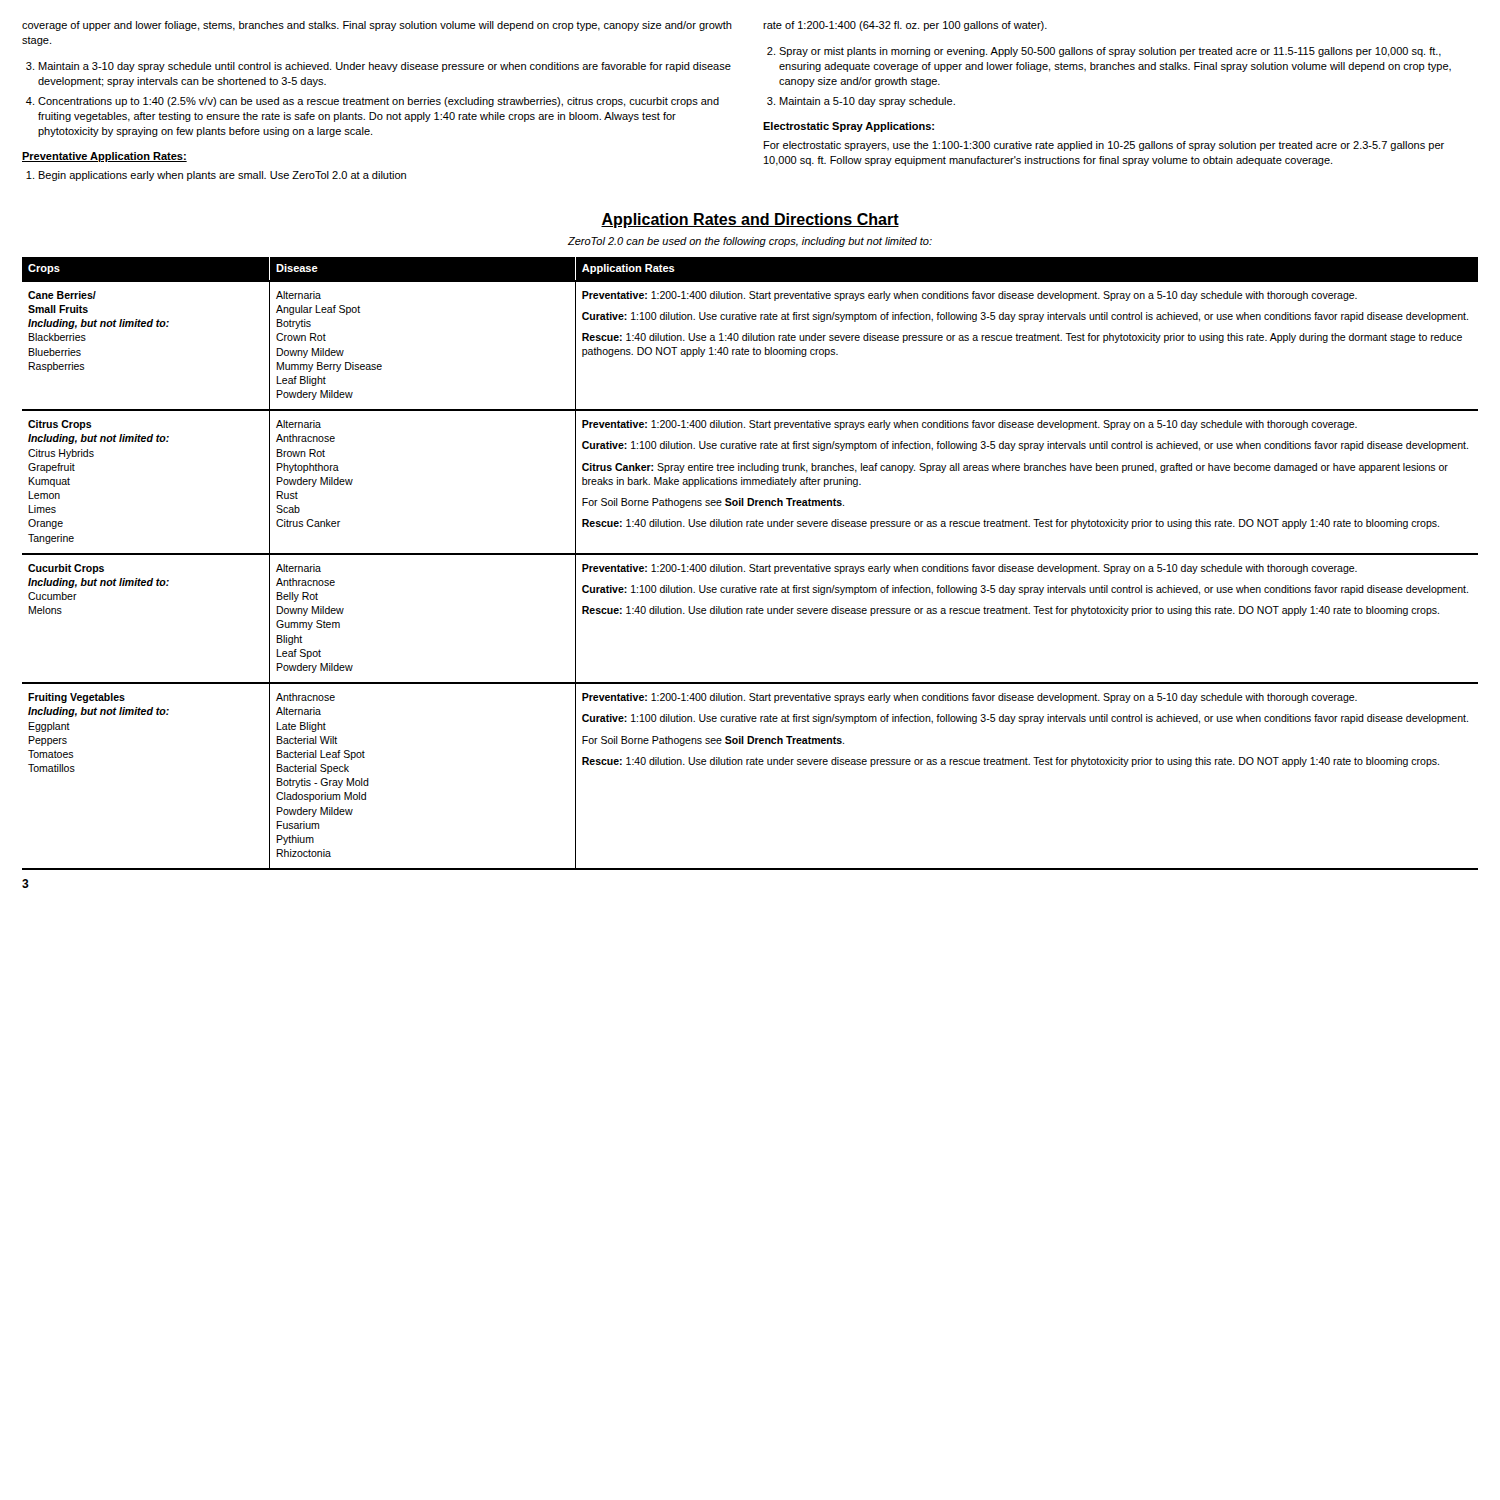coverage of upper and lower foliage, stems, branches and stalks. Final spray solution volume will depend on crop type, canopy size and/or growth stage.
Maintain a 3-10 day spray schedule until control is achieved. Under heavy disease pressure or when conditions are favorable for rapid disease development; spray intervals can be shortened to 3-5 days.
Concentrations up to 1:40 (2.5% v/v) can be used as a rescue treatment on berries (excluding strawberries), citrus crops, cucurbit crops and fruiting vegetables, after testing to ensure the rate is safe on plants. Do not apply 1:40 rate while crops are in bloom. Always test for phytotoxicity by spraying on few plants before using on a large scale.
Preventative Application Rates:
Begin applications early when plants are small. Use ZeroTol 2.0 at a dilution
rate of 1:200-1:400 (64-32 fl. oz. per 100 gallons of water).
Spray or mist plants in morning or evening. Apply 50-500 gallons of spray solution per treated acre or 11.5-115 gallons per 10,000 sq. ft., ensuring adequate coverage of upper and lower foliage, stems, branches and stalks. Final spray solution volume will depend on crop type, canopy size and/or growth stage.
Maintain a 5-10 day spray schedule.
Electrostatic Spray Applications:
For electrostatic sprayers, use the 1:100-1:300 curative rate applied in 10-25 gallons of spray solution per treated acre or 2.3-5.7 gallons per 10,000 sq. ft. Follow spray equipment manufacturer's instructions for final spray volume to obtain adequate coverage.
Application Rates and Directions Chart
ZeroTol 2.0 can be used on the following crops, including but not limited to:
| Crops | Disease | Application Rates |
| --- | --- | --- |
| Cane Berries/ Small Fruits Including, but not limited to: Blackberries Blueberries Raspberries | Alternaria Angular Leaf Spot Botrytis Crown Rot Downy Mildew Mummy Berry Disease Leaf Blight Powdery Mildew | Preventative: 1:200-1:400 dilution. Start preventative sprays early when conditions favor disease development. Spray on a 5-10 day schedule with thorough coverage. Curative: 1:100 dilution. Use curative rate at first sign/symptom of infection, following 3-5 day spray intervals until control is achieved, or use when conditions favor rapid disease development. Rescue: 1:40 dilution. Use a 1:40 dilution rate under severe disease pressure or as a rescue treatment. Test for phytotoxicity prior to using this rate. Apply during the dormant stage to reduce pathogens. DO NOT apply 1:40 rate to blooming crops. |
| Citrus Crops Including, but not limited to: Citrus Hybrids Grapefruit Kumquat Lemon Limes Orange Tangerine | Alternaria Anthracnose Brown Rot Phytophthora Powdery Mildew Rust Scab Citrus Canker | Preventative: 1:200-1:400 dilution. Start preventative sprays early when conditions favor disease development. Spray on a 5-10 day schedule with thorough coverage. Curative: 1:100 dilution. Use curative rate at first sign/symptom of infection, following 3-5 day spray intervals until control is achieved, or use when conditions favor rapid disease development. Citrus Canker: Spray entire tree including trunk, branches, leaf canopy. Spray all areas where branches have been pruned, grafted or have become damaged or have apparent lesions or breaks in bark. Make applications immediately after pruning. For Soil Borne Pathogens see Soil Drench Treatments . Rescue: 1:40 dilution. Use dilution rate under severe disease pressure or as a rescue treatment. Test for phytotoxicity prior to using this rate. DO NOT apply 1:40 rate to blooming crops. |
| Cucurbit Crops Including, but not limited to: Cucumber Melons | Alternaria Anthracnose Belly Rot Downy Mildew Gummy Stem Blight Leaf Spot Powdery Mildew | Preventative: 1:200-1:400 dilution. Start preventative sprays early when conditions favor disease development. Spray on a 5-10 day schedule with thorough coverage. Curative: 1:100 dilution. Use curative rate at first sign/symptom of infection, following 3-5 day spray intervals until control is achieved, or use when conditions favor rapid disease development. Rescue: 1:40 dilution. Use dilution rate under severe disease pressure or as a rescue treatment. Test for phytotoxicity prior to using this rate. DO NOT apply 1:40 rate to blooming crops. |
| Fruiting Vegetables Including, but not limited to: Eggplant Peppers Tomatoes Tomatillos | Anthracnose Alternaria Late Blight Bacterial Wilt Bacterial Leaf Spot Bacterial Speck Botrytis - Gray Mold Cladosporium Mold Powdery Mildew Fusarium Pythium Rhizoctonia | Preventative: 1:200-1:400 dilution. Start preventative sprays early when conditions favor disease development. Spray on a 5-10 day schedule with thorough coverage. Curative: 1:100 dilution. Use curative rate at first sign/symptom of infection, following 3-5 day spray intervals until control is achieved, or use when conditions favor rapid disease development. For Soil Borne Pathogens see Soil Drench Treatments . Rescue: 1:40 dilution. Use dilution rate under severe disease pressure or as a rescue treatment. Test for phytotoxicity prior to using this rate. DO NOT apply 1:40 rate to blooming crops. |
3